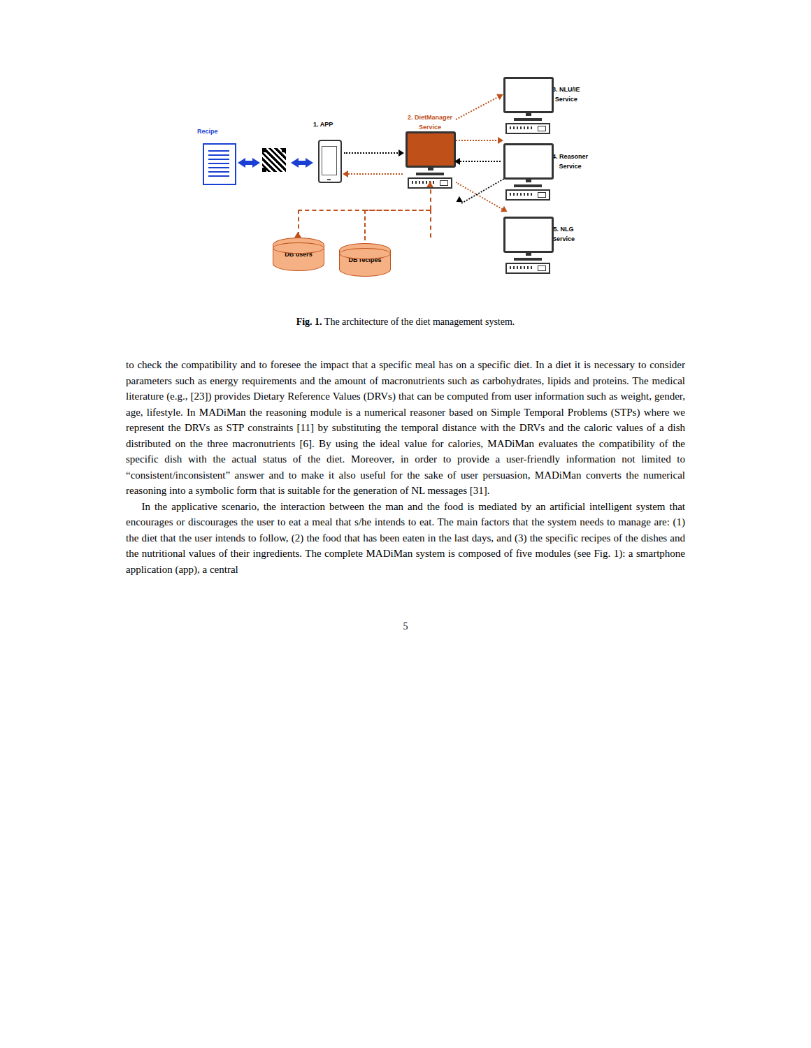Recipe
1. APP
2. DietManager
Service
3. NLU/IE
Service
4. Reasoner
Service
5. NLG
Service
DB users
DB recipes
Fig. 1. The architecture of the diet management system.
to check the compatibility and to foresee the impact that a specific meal has on a specific diet. In a diet it is necessary to consider parameters such as energy requirements and the amount of macronutrients such as carbohydrates, lipids and proteins. The medical literature (e.g., [23]) provides Dietary Reference Values (DRVs) that can be computed from user information such as weight, gender, age, lifestyle. In MADiMan the reasoning module is a numerical reasoner based on Simple Temporal Problems (STPs) where we represent the DRVs as STP constraints [11] by substituting the temporal distance with the DRVs and the caloric values of a dish distributed on the three macronutrients [6]. By using the ideal value for calories, MADiMan evaluates the compatibility of the specific dish with the actual status of the diet. Moreover, in order to provide a user-friendly information not limited to “consistent/inconsistent” answer and to make it also useful for the sake of user persuasion, MADiMan converts the numerical reasoning into a symbolic form that is suitable for the generation of NL messages [31].
In the applicative scenario, the interaction between the man and the food is mediated by an artificial intelligent system that encourages or discourages the user to eat a meal that s/he intends to eat. The main factors that the system needs to manage are: (1) the diet that the user intends to follow, (2) the food that has been eaten in the last days, and (3) the specific recipes of the dishes and the nutritional values of their ingredients. The complete MADiMan system is composed of five modules (see Fig. 1): a smartphone application (app), a central
5